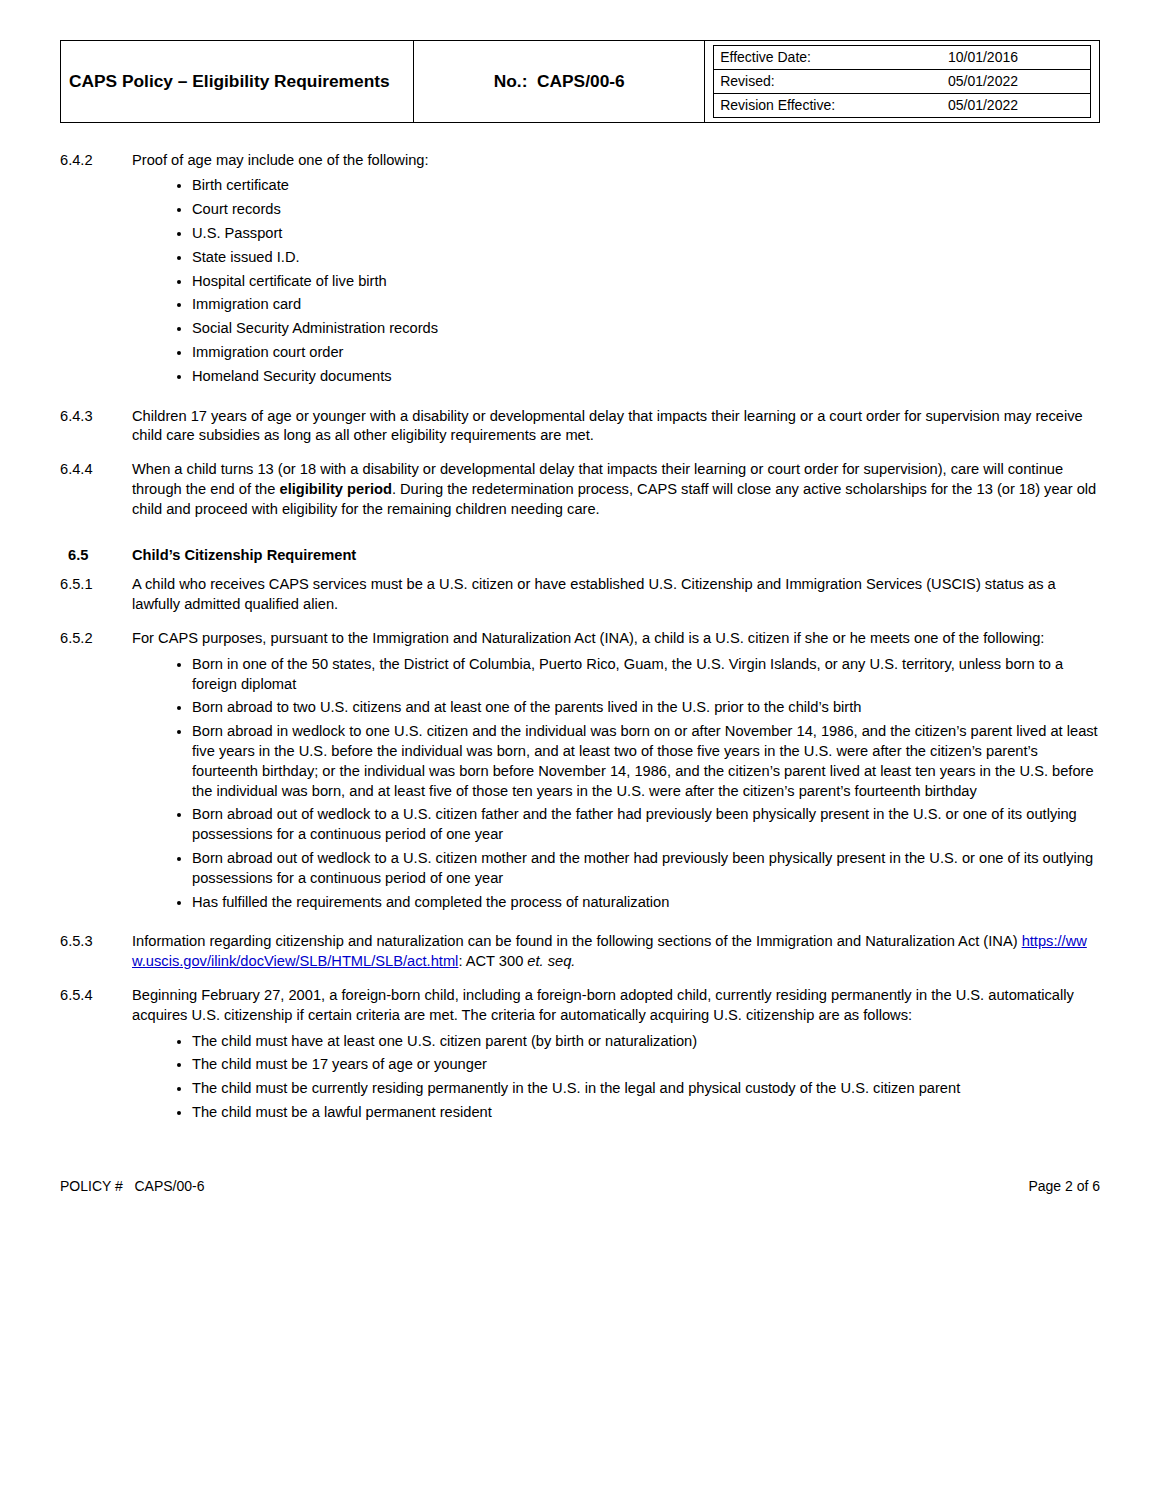| CAPS Policy – Eligibility Requirements | No.: CAPS/00-6 | / Effective Date: / 10/01/2016 / / Revised: / 05/01/2022 / / Revision Effective: / 05/01/2022 / |
6.4.2
Proof of age may include one of the following:
Birth certificate
Court records
U.S. Passport
State issued I.D.
Hospital certificate of live birth
Immigration card
Social Security Administration records
Immigration court order
Homeland Security documents
6.4.3
Children 17 years of age or younger with a disability or developmental delay that impacts their learning or a court order for supervision may receive child care subsidies as long as all other eligibility requirements are met.
6.4.4
When a child turns 13 (or 18 with a disability or developmental delay that impacts their learning or court order for supervision), care will continue through the end of the eligibility period. During the redetermination process, CAPS staff will close any active scholarships for the 13 (or 18) year old child and proceed with eligibility for the remaining children needing care.
6.5 Child’s Citizenship Requirement
6.5.1
A child who receives CAPS services must be a U.S. citizen or have established U.S. Citizenship and Immigration Services (USCIS) status as a lawfully admitted qualified alien.
6.5.2
For CAPS purposes, pursuant to the Immigration and Naturalization Act (INA), a child is a U.S. citizen if she or he meets one of the following:
Born in one of the 50 states, the District of Columbia, Puerto Rico, Guam, the U.S. Virgin Islands, or any U.S. territory, unless born to a foreign diplomat
Born abroad to two U.S. citizens and at least one of the parents lived in the U.S. prior to the child’s birth
Born abroad in wedlock to one U.S. citizen and the individual was born on or after November 14, 1986, and the citizen’s parent lived at least five years in the U.S. before the individual was born, and at least two of those five years in the U.S. were after the citizen’s parent’s fourteenth birthday; or the individual was born before November 14, 1986, and the citizen’s parent lived at least ten years in the U.S. before the individual was born, and at least five of those ten years in the U.S. were after the citizen’s parent’s fourteenth birthday
Born abroad out of wedlock to a U.S. citizen father and the father had previously been physically present in the U.S. or one of its outlying possessions for a continuous period of one year
Born abroad out of wedlock to a U.S. citizen mother and the mother had previously been physically present in the U.S. or one of its outlying possessions for a continuous period of one year
Has fulfilled the requirements and completed the process of naturalization
6.5.3
Information regarding citizenship and naturalization can be found in the following sections of the Immigration and Naturalization Act (INA) https://www.uscis.gov/ilink/docView/SLB/HTML/SLB/act.html: ACT 300 et. seq.
6.5.4
Beginning February 27, 2001, a foreign-born child, including a foreign-born adopted child, currently residing permanently in the U.S. automatically acquires U.S. citizenship if certain criteria are met. The criteria for automatically acquiring U.S. citizenship are as follows:
The child must have at least one U.S. citizen parent (by birth or naturalization)
The child must be 17 years of age or younger
The child must be currently residing permanently in the U.S. in the legal and physical custody of the U.S. citizen parent
The child must be a lawful permanent resident
POLICY # CAPS/00-6
Page 2 of 6